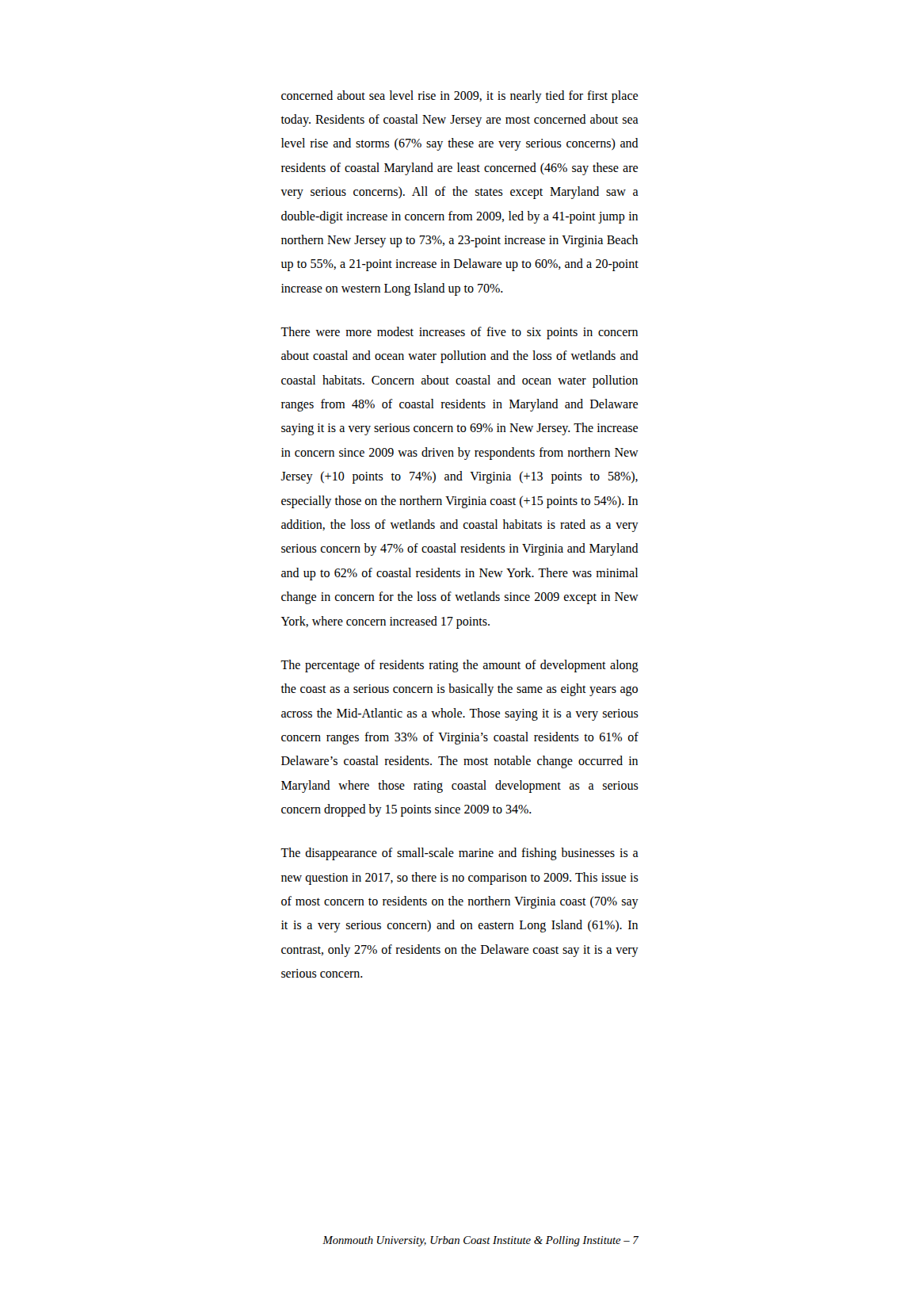concerned about sea level rise in 2009, it is nearly tied for first place today. Residents of coastal New Jersey are most concerned about sea level rise and storms (67% say these are very serious concerns) and residents of coastal Maryland are least concerned (46% say these are very serious concerns). All of the states except Maryland saw a double-digit increase in concern from 2009, led by a 41-point jump in northern New Jersey up to 73%, a 23-point increase in Virginia Beach up to 55%, a 21-point increase in Delaware up to 60%, and a 20-point increase on western Long Island up to 70%.
There were more modest increases of five to six points in concern about coastal and ocean water pollution and the loss of wetlands and coastal habitats. Concern about coastal and ocean water pollution ranges from 48% of coastal residents in Maryland and Delaware saying it is a very serious concern to 69% in New Jersey. The increase in concern since 2009 was driven by respondents from northern New Jersey (+10 points to 74%) and Virginia (+13 points to 58%), especially those on the northern Virginia coast (+15 points to 54%). In addition, the loss of wetlands and coastal habitats is rated as a very serious concern by 47% of coastal residents in Virginia and Maryland and up to 62% of coastal residents in New York. There was minimal change in concern for the loss of wetlands since 2009 except in New York, where concern increased 17 points.
The percentage of residents rating the amount of development along the coast as a serious concern is basically the same as eight years ago across the Mid-Atlantic as a whole. Those saying it is a very serious concern ranges from 33% of Virginia’s coastal residents to 61% of Delaware’s coastal residents. The most notable change occurred in Maryland where those rating coastal development as a serious concern dropped by 15 points since 2009 to 34%.
The disappearance of small-scale marine and fishing businesses is a new question in 2017, so there is no comparison to 2009. This issue is of most concern to residents on the northern Virginia coast (70% say it is a very serious concern) and on eastern Long Island (61%). In contrast, only 27% of residents on the Delaware coast say it is a very serious concern.
Monmouth University, Urban Coast Institute & Polling Institute – 7